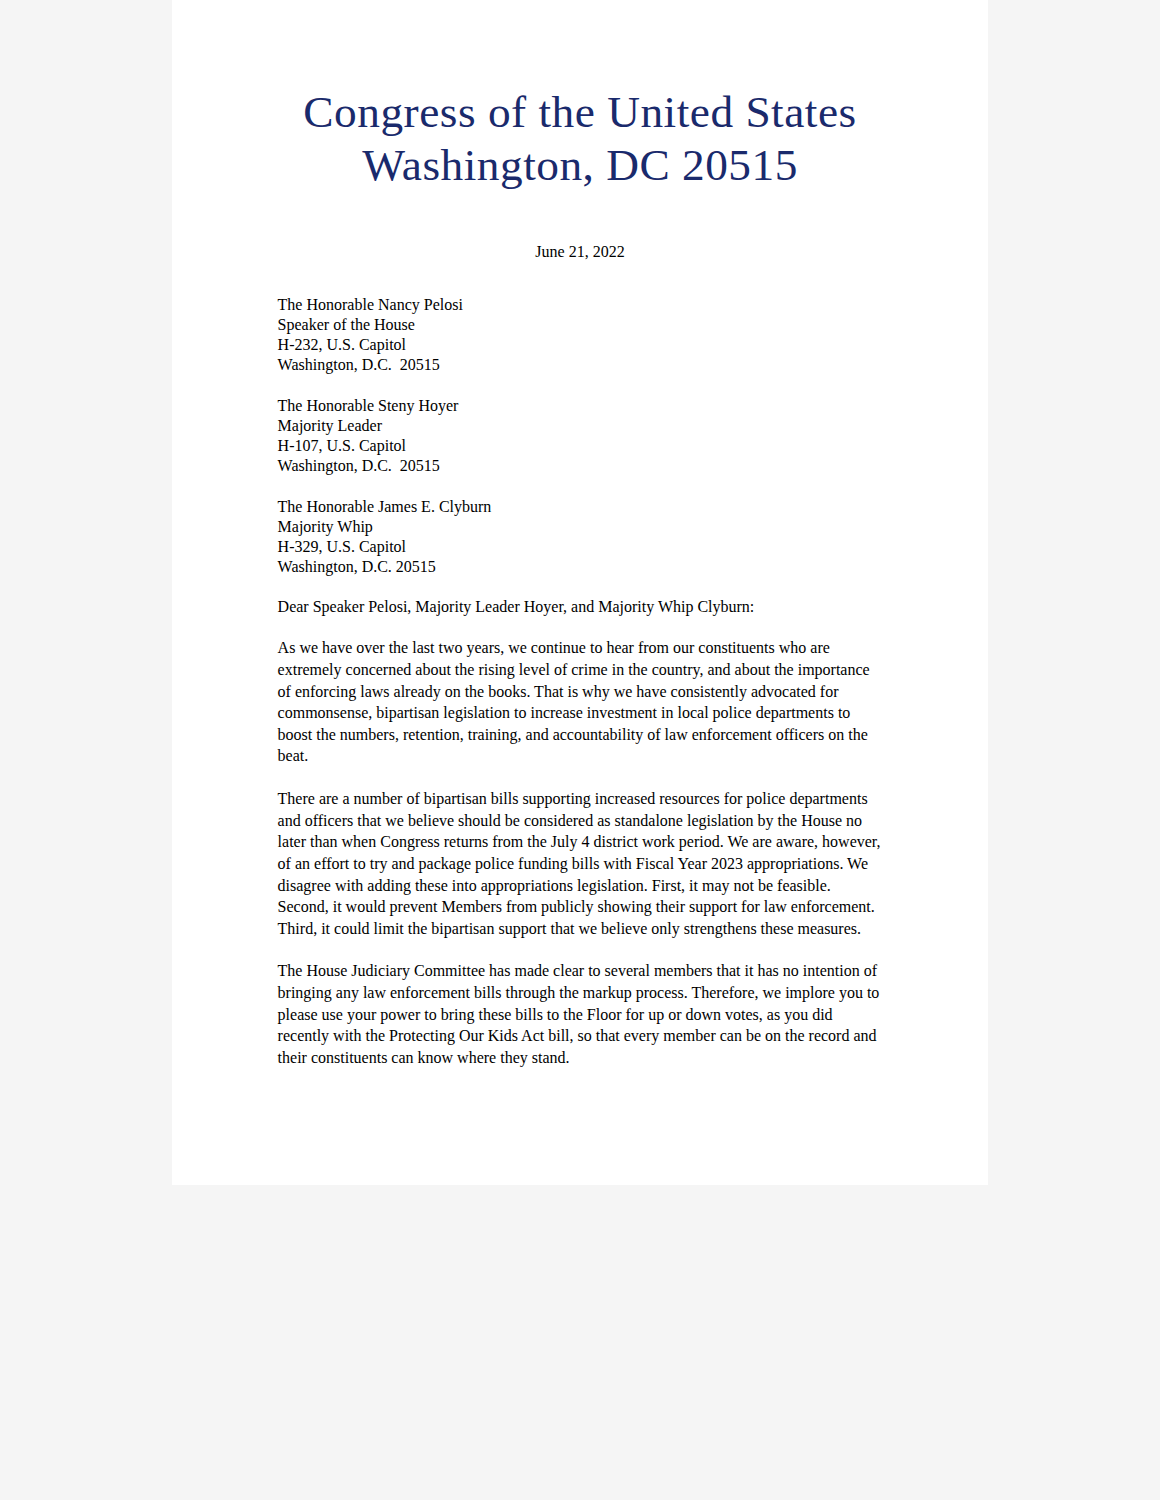Congress of the United States Washington, DC 20515
June 21, 2022
The Honorable Nancy Pelosi
Speaker of the House
H-232, U.S. Capitol
Washington, D.C. 20515
The Honorable Steny Hoyer
Majority Leader
H-107, U.S. Capitol
Washington, D.C. 20515
The Honorable James E. Clyburn
Majority Whip
H-329, U.S. Capitol
Washington, D.C. 20515
Dear Speaker Pelosi, Majority Leader Hoyer, and Majority Whip Clyburn:
As we have over the last two years, we continue to hear from our constituents who are extremely concerned about the rising level of crime in the country, and about the importance of enforcing laws already on the books. That is why we have consistently advocated for commonsense, bipartisan legislation to increase investment in local police departments to boost the numbers, retention, training, and accountability of law enforcement officers on the beat.
There are a number of bipartisan bills supporting increased resources for police departments and officers that we believe should be considered as standalone legislation by the House no later than when Congress returns from the July 4 district work period. We are aware, however, of an effort to try and package police funding bills with Fiscal Year 2023 appropriations. We disagree with adding these into appropriations legislation. First, it may not be feasible. Second, it would prevent Members from publicly showing their support for law enforcement. Third, it could limit the bipartisan support that we believe only strengthens these measures.
The House Judiciary Committee has made clear to several members that it has no intention of bringing any law enforcement bills through the markup process. Therefore, we implore you to please use your power to bring these bills to the Floor for up or down votes, as you did recently with the Protecting Our Kids Act bill, so that every member can be on the record and their constituents can know where they stand.